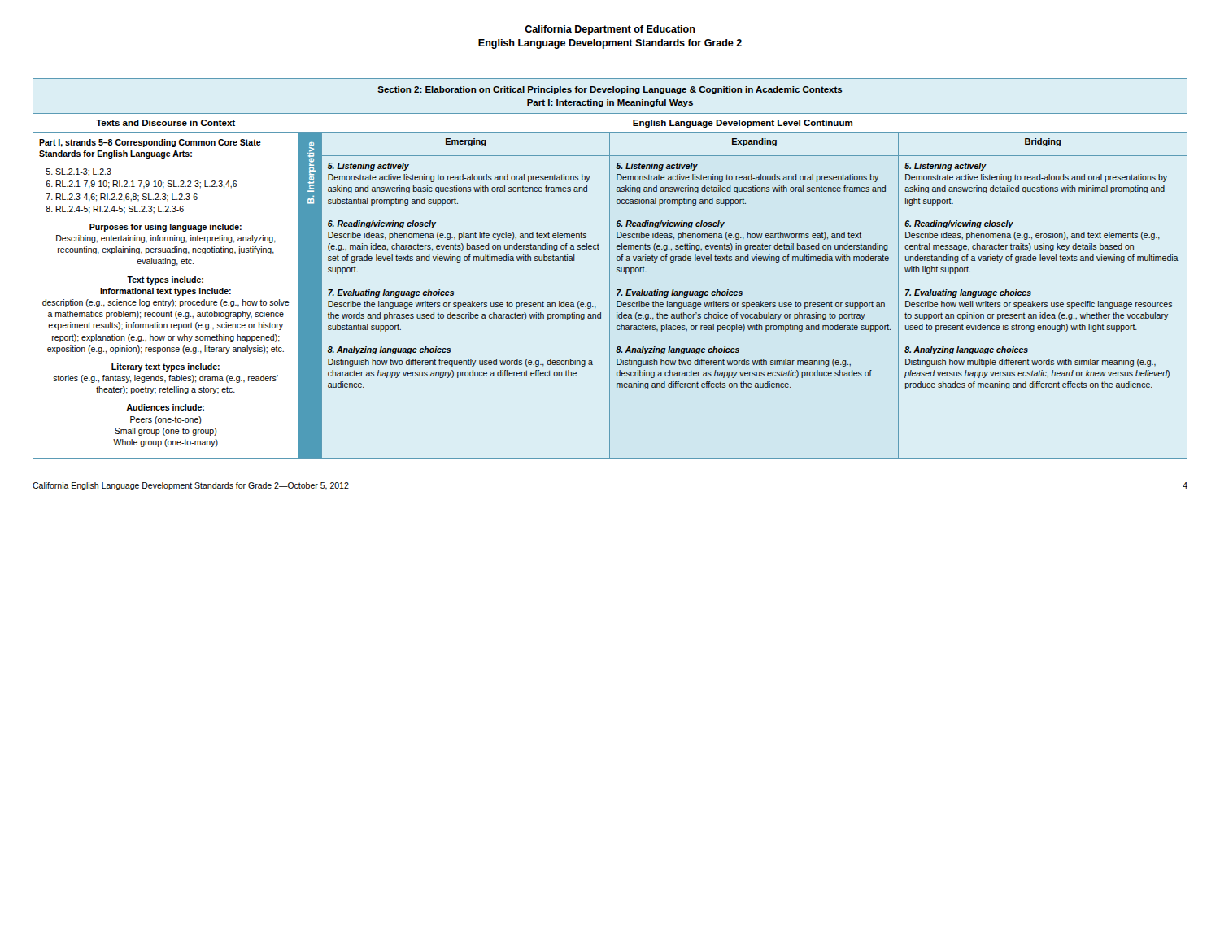California Department of Education
English Language Development Standards for Grade 2
| Section 2: Elaboration on Critical Principles for Developing Language & Cognition in Academic Contexts Part I: Interacting in Meaningful Ways |
| Texts and Discourse in Context | English Language Development Level Continuum |
| Part I, strands 5–8 Corresponding Common Core State Standards for English Language Arts: SL.2.1-3; L.2.3 RL.2.1-7,9-10; RI.2.1-7,9-10; SL.2.2-3; L.2.3,4,6 RL.2.3-4,6; RI.2.2,6,8; SL.2.3; L.2.3-6 RL.2.4-5; RI.2.4-5; SL.2.3; L.2.3-6 Purposes for using language include: Describing, entertaining, informing, interpreting, analyzing, recounting, explaining, persuading, negotiating, justifying, evaluating, etc. Text types include: Informational text types include: description (e.g., science log entry); procedure (e.g., how to solve a mathematics problem); recount (e.g., autobiography, science experiment results); information report (e.g., science or history report); explanation (e.g., how or why something happened); exposition (e.g., opinion); response (e.g., literary analysis); etc. Literary text types include: stories (e.g., fantasy, legends, fables); drama (e.g., readers’ theater); poetry; retelling a story; etc. Audiences include: Peers (one-to-one) Small group (one-to-group) Whole group (one-to-many) | B. Interpretive | Emerging | Expanding | Bridging |
| 5. Listening actively Demonstrate active listening to read-alouds and oral presentations by asking and answering basic questions with oral sentence frames and substantial prompting and support. 6. Reading/viewing closely Describe ideas, phenomena (e.g., plant life cycle), and text elements (e.g., main idea, characters, events) based on understanding of a select set of grade-level texts and viewing of multimedia with substantial support. 7. Evaluating language choices Describe the language writers or speakers use to present an idea (e.g., the words and phrases used to describe a character) with prompting and substantial support. 8. Analyzing language choices Distinguish how two different frequently-used words (e.g., describing a character as happy versus angry ) produce a different effect on the audience. | 5. Listening actively Demonstrate active listening to read-alouds and oral presentations by asking and answering detailed questions with oral sentence frames and occasional prompting and support. 6. Reading/viewing closely Describe ideas, phenomena (e.g., how earthworms eat), and text elements (e.g., setting, events) in greater detail based on understanding of a variety of grade-level texts and viewing of multimedia with moderate support. 7. Evaluating language choices Describe the language writers or speakers use to present or support an idea (e.g., the author’s choice of vocabulary or phrasing to portray characters, places, or real people) with prompting and moderate support. 8. Analyzing language choices Distinguish how two different words with similar meaning (e.g., describing a character as happy versus ecstatic ) produce shades of meaning and different effects on the audience. | 5. Listening actively Demonstrate active listening to read-alouds and oral presentations by asking and answering detailed questions with minimal prompting and light support. 6. Reading/viewing closely Describe ideas, phenomena (e.g., erosion), and text elements (e.g., central message, character traits) using key details based on understanding of a variety of grade-level texts and viewing of multimedia with light support. 7. Evaluating language choices Describe how well writers or speakers use specific language resources to support an opinion or present an idea (e.g., whether the vocabulary used to present evidence is strong enough) with light support. 8. Analyzing language choices Distinguish how multiple different words with similar meaning (e.g., pleased versus happy versus ecstatic , heard or knew versus believed ) produce shades of meaning and different effects on the audience. |
California English Language Development Standards for Grade 2—October 5, 2012 4